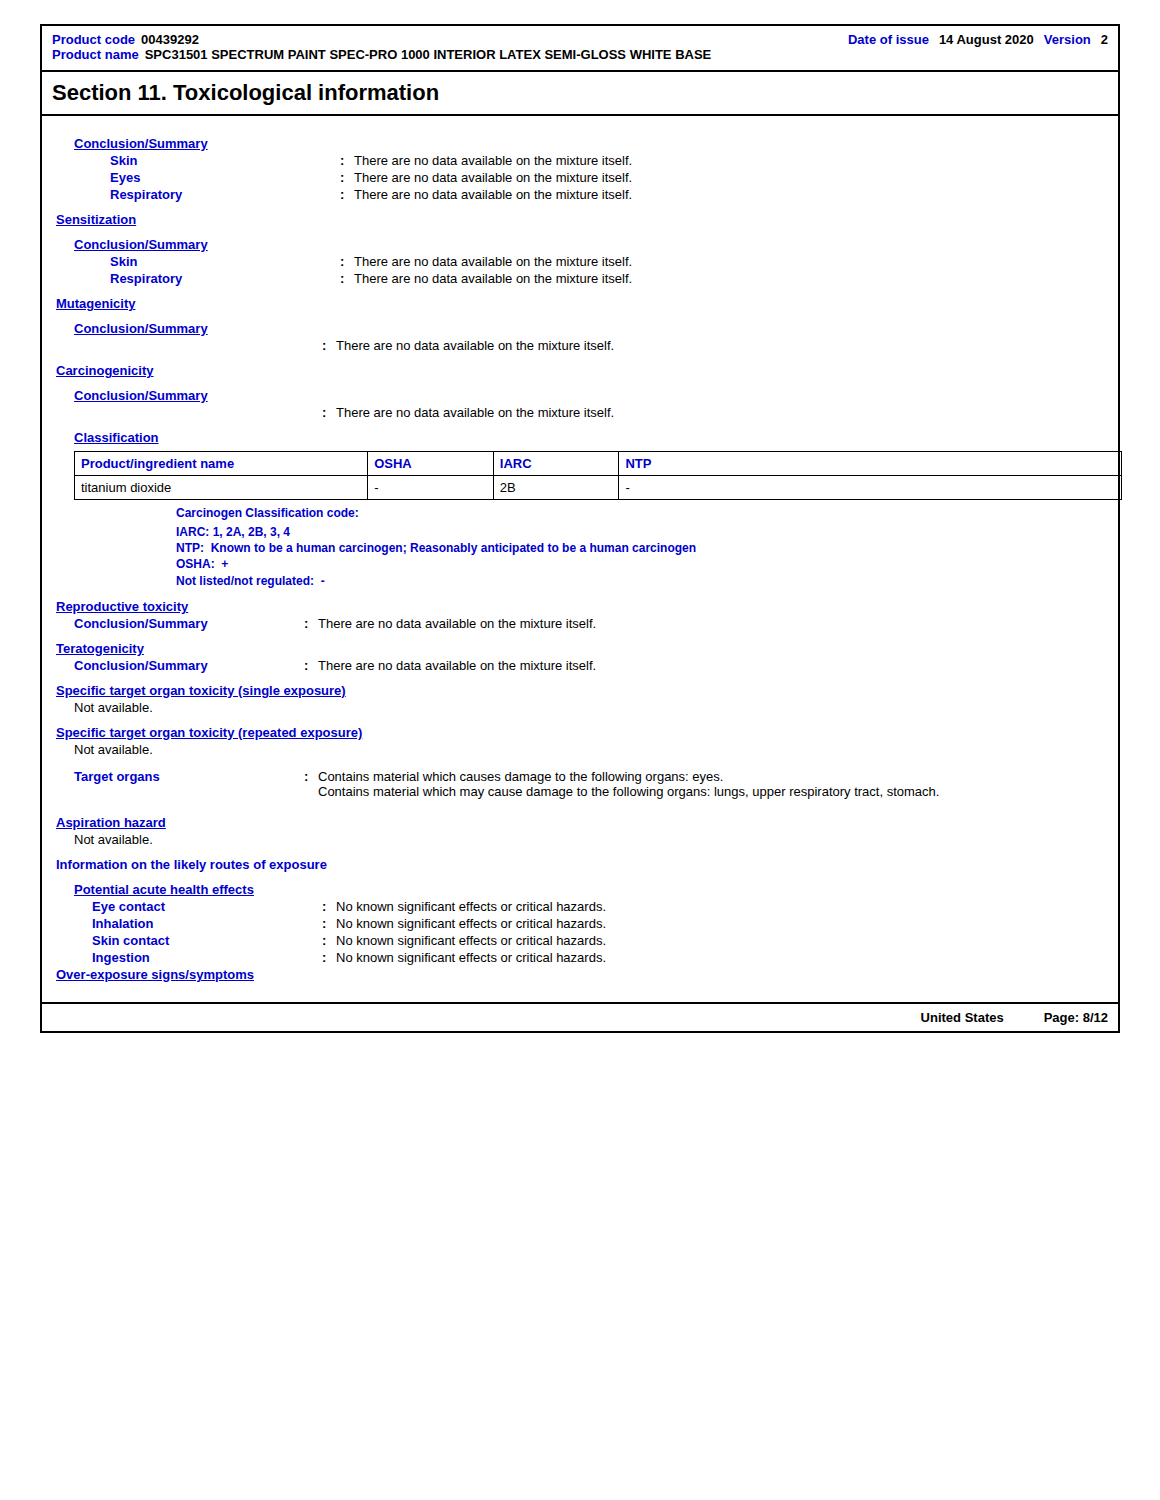Product code 00439292 Date of issue 14 August 2020 Version 2
Product name SPC31501 SPECTRUM PAINT SPEC-PRO 1000 INTERIOR LATEX SEMI-GLOSS WHITE BASE
Section 11. Toxicological information
Conclusion/Summary
Skin : There are no data available on the mixture itself.
Eyes : There are no data available on the mixture itself.
Respiratory : There are no data available on the mixture itself.
Sensitization
Conclusion/Summary
Skin : There are no data available on the mixture itself.
Respiratory : There are no data available on the mixture itself.
Mutagenicity
Conclusion/Summary
: There are no data available on the mixture itself.
Carcinogenicity
Conclusion/Summary
: There are no data available on the mixture itself.
Classification
| Product/ingredient name | OSHA | IARC | NTP |
| --- | --- | --- | --- |
| titanium dioxide | - | 2B | - |
Carcinogen Classification code:
IARC: 1, 2A, 2B, 3, 4
NTP: Known to be a human carcinogen; Reasonably anticipated to be a human carcinogen
OSHA: +
Not listed/not regulated: -
Reproductive toxicity
Conclusion/Summary : There are no data available on the mixture itself.
Teratogenicity
Conclusion/Summary : There are no data available on the mixture itself.
Specific target organ toxicity (single exposure)
Not available.
Specific target organ toxicity (repeated exposure)
Not available.
Target organs : Contains material which causes damage to the following organs: eyes.
Contains material which may cause damage to the following organs: lungs, upper respiratory tract, stomach.
Aspiration hazard
Not available.
Information on the likely routes of exposure
Potential acute health effects
Eye contact : No known significant effects or critical hazards.
Inhalation : No known significant effects or critical hazards.
Skin contact : No known significant effects or critical hazards.
Ingestion : No known significant effects or critical hazards.
Over-exposure signs/symptoms
United States Page: 8/12